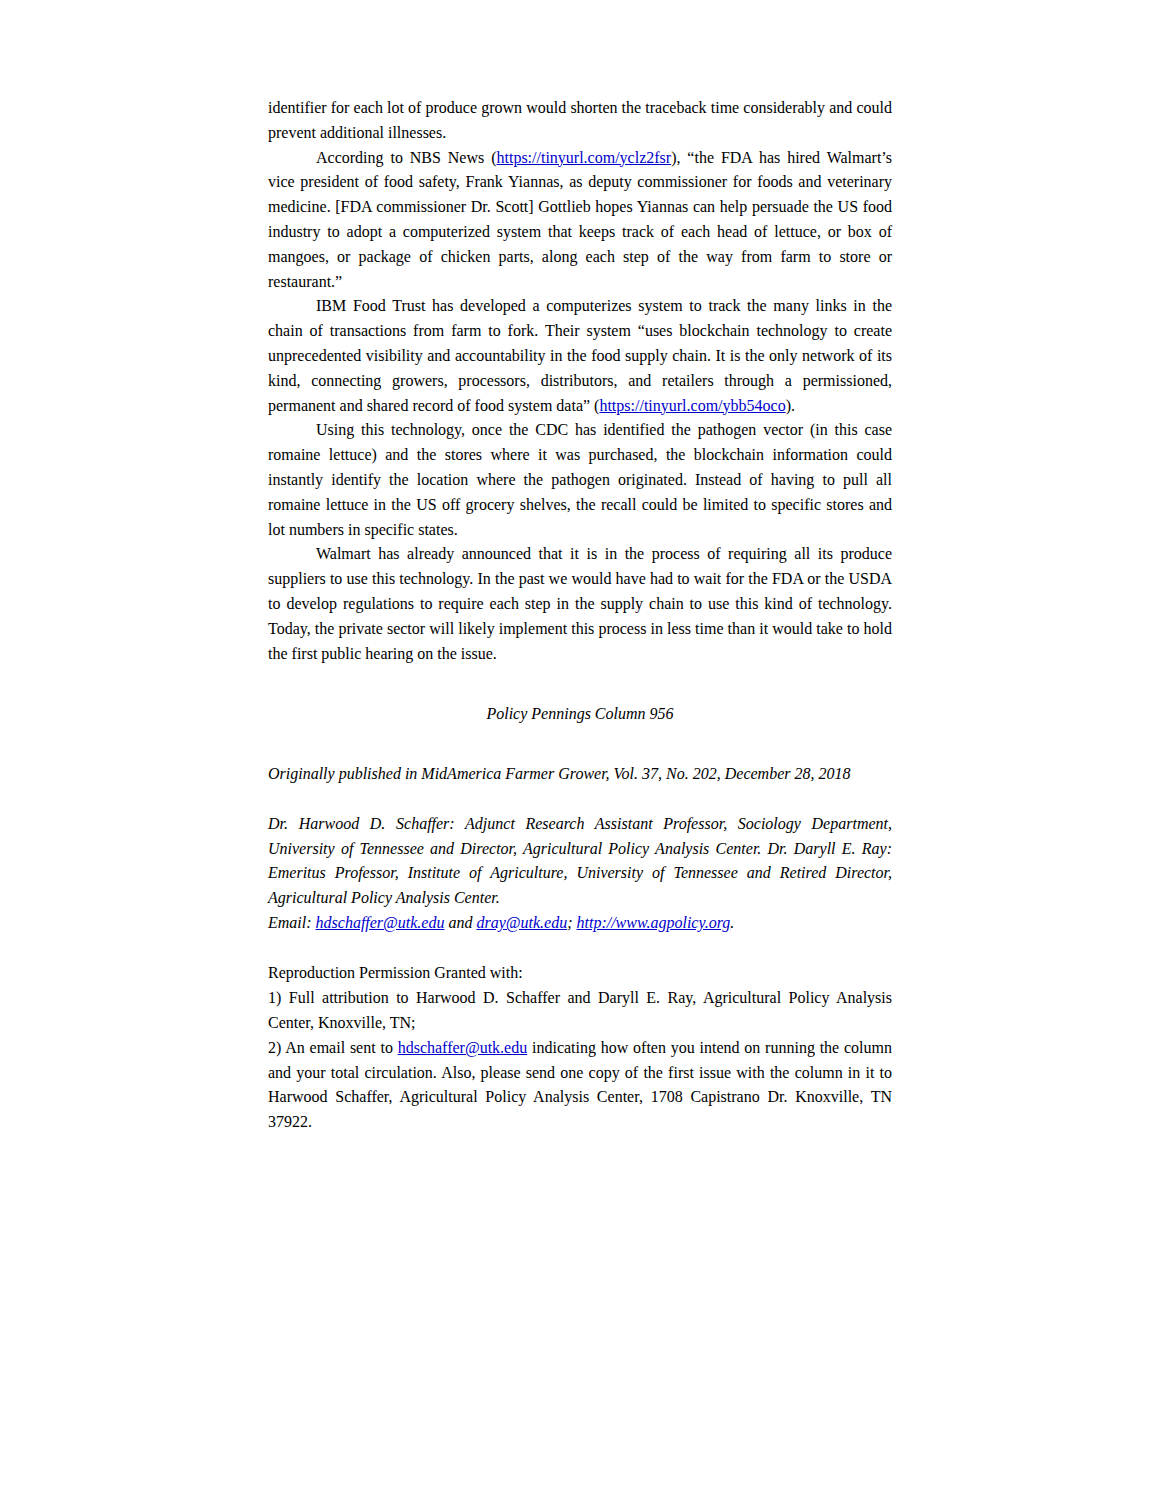identifier for each lot of produce grown would shorten the traceback time considerably and could prevent additional illnesses.
According to NBS News (https://tinyurl.com/yclz2fsr), “the FDA has hired Walmart’s vice president of food safety, Frank Yiannas, as deputy commissioner for foods and veterinary medicine. [FDA commissioner Dr. Scott] Gottlieb hopes Yiannas can help persuade the US food industry to adopt a computerized system that keeps track of each head of lettuce, or box of mangoes, or package of chicken parts, along each step of the way from farm to store or restaurant.”
IBM Food Trust has developed a computerizes system to track the many links in the chain of transactions from farm to fork. Their system “uses blockchain technology to create unprecedented visibility and accountability in the food supply chain. It is the only network of its kind, connecting growers, processors, distributors, and retailers through a permissioned, permanent and shared record of food system data” (https://tinyurl.com/ybb54oco).
Using this technology, once the CDC has identified the pathogen vector (in this case romaine lettuce) and the stores where it was purchased, the blockchain information could instantly identify the location where the pathogen originated. Instead of having to pull all romaine lettuce in the US off grocery shelves, the recall could be limited to specific stores and lot numbers in specific states.
Walmart has already announced that it is in the process of requiring all its produce suppliers to use this technology. In the past we would have had to wait for the FDA or the USDA to develop regulations to require each step in the supply chain to use this kind of technology. Today, the private sector will likely implement this process in less time than it would take to hold the first public hearing on the issue.
Policy Pennings Column 956
Originally published in MidAmerica Farmer Grower, Vol. 37, No. 202, December 28, 2018
Dr. Harwood D. Schaffer: Adjunct Research Assistant Professor, Sociology Department, University of Tennessee and Director, Agricultural Policy Analysis Center. Dr. Daryll E. Ray: Emeritus Professor, Institute of Agriculture, University of Tennessee and Retired Director, Agricultural Policy Analysis Center.
Email: hdschaffer@utk.edu and dray@utk.edu; http://www.agpolicy.org.
Reproduction Permission Granted with:
1) Full attribution to Harwood D. Schaffer and Daryll E. Ray, Agricultural Policy Analysis Center, Knoxville, TN;
2) An email sent to hdschaffer@utk.edu indicating how often you intend on running the column and your total circulation. Also, please send one copy of the first issue with the column in it to Harwood Schaffer, Agricultural Policy Analysis Center, 1708 Capistrano Dr. Knoxville, TN 37922.